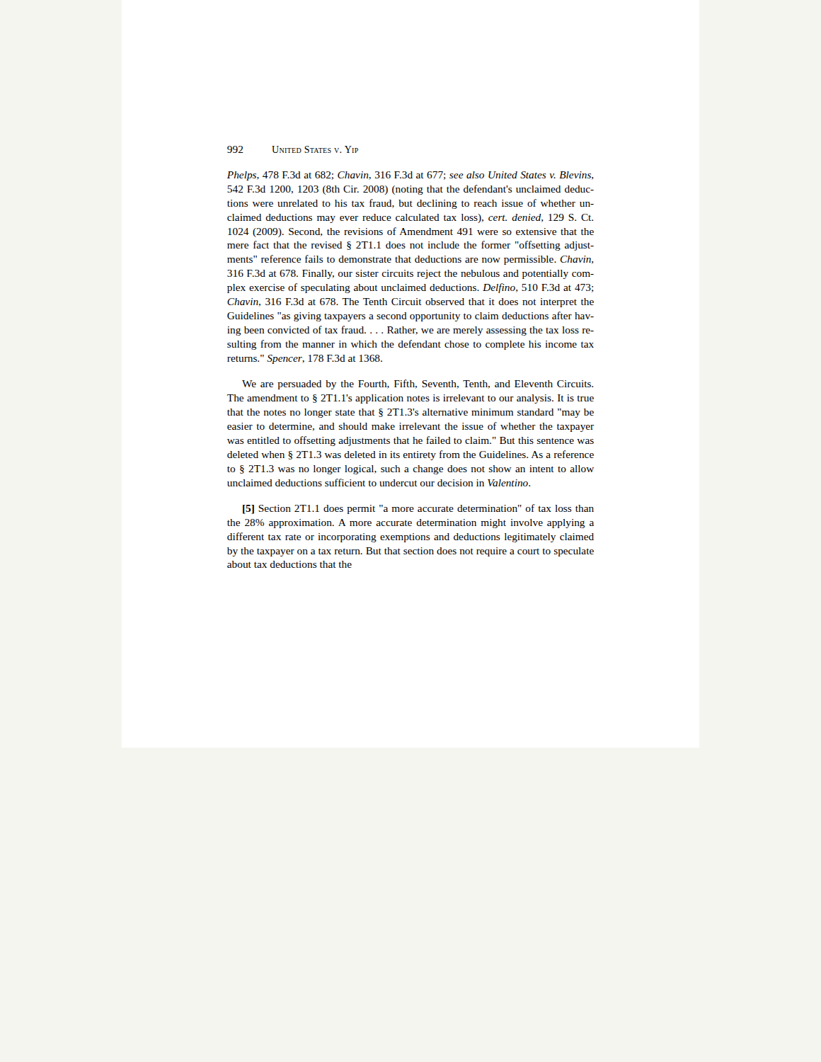992 United States v. Yip
Phelps, 478 F.3d at 682; Chavin, 316 F.3d at 677; see also United States v. Blevins, 542 F.3d 1200, 1203 (8th Cir. 2008) (noting that the defendant's unclaimed deductions were unrelated to his tax fraud, but declining to reach issue of whether unclaimed deductions may ever reduce calculated tax loss), cert. denied, 129 S. Ct. 1024 (2009). Second, the revisions of Amendment 491 were so extensive that the mere fact that the revised § 2T1.1 does not include the former "offsetting adjustments" reference fails to demonstrate that deductions are now permissible. Chavin, 316 F.3d at 678. Finally, our sister circuits reject the nebulous and potentially complex exercise of speculating about unclaimed deductions. Delfino, 510 F.3d at 473; Chavin, 316 F.3d at 678. The Tenth Circuit observed that it does not interpret the Guidelines "as giving taxpayers a second opportunity to claim deductions after having been convicted of tax fraud. . . . Rather, we are merely assessing the tax loss resulting from the manner in which the defendant chose to complete his income tax returns." Spencer, 178 F.3d at 1368.
We are persuaded by the Fourth, Fifth, Seventh, Tenth, and Eleventh Circuits. The amendment to § 2T1.1's application notes is irrelevant to our analysis. It is true that the notes no longer state that § 2T1.3's alternative minimum standard "may be easier to determine, and should make irrelevant the issue of whether the taxpayer was entitled to offsetting adjustments that he failed to claim." But this sentence was deleted when § 2T1.3 was deleted in its entirety from the Guidelines. As a reference to § 2T1.3 was no longer logical, such a change does not show an intent to allow unclaimed deductions sufficient to undercut our decision in Valentino.
[5] Section 2T1.1 does permit "a more accurate determination" of tax loss than the 28% approximation. A more accurate determination might involve applying a different tax rate or incorporating exemptions and deductions legitimately claimed by the taxpayer on a tax return. But that section does not require a court to speculate about tax deductions that the